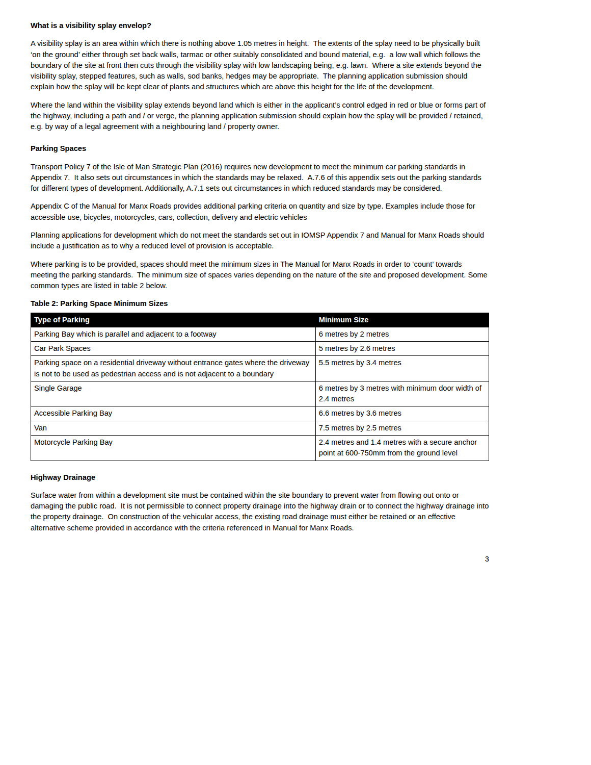What is a visibility splay envelop?
A visibility splay is an area within which there is nothing above 1.05 metres in height. The extents of the splay need to be physically built ‘on the ground’ either through set back walls, tarmac or other suitably consolidated and bound material, e.g. a low wall which follows the boundary of the site at front then cuts through the visibility splay with low landscaping being, e.g. lawn. Where a site extends beyond the visibility splay, stepped features, such as walls, sod banks, hedges may be appropriate. The planning application submission should explain how the splay will be kept clear of plants and structures which are above this height for the life of the development.
Where the land within the visibility splay extends beyond land which is either in the applicant’s control edged in red or blue or forms part of the highway, including a path and / or verge, the planning application submission should explain how the splay will be provided / retained, e.g. by way of a legal agreement with a neighbouring land / property owner.
Parking Spaces
Transport Policy 7 of the Isle of Man Strategic Plan (2016) requires new development to meet the minimum car parking standards in Appendix 7. It also sets out circumstances in which the standards may be relaxed. A.7.6 of this appendix sets out the parking standards for different types of development. Additionally, A.7.1 sets out circumstances in which reduced standards may be considered.
Appendix C of the Manual for Manx Roads provides additional parking criteria on quantity and size by type. Examples include those for accessible use, bicycles, motorcycles, cars, collection, delivery and electric vehicles
Planning applications for development which do not meet the standards set out in IOMSP Appendix 7 and Manual for Manx Roads should include a justification as to why a reduced level of provision is acceptable.
Where parking is to be provided, spaces should meet the minimum sizes in The Manual for Manx Roads in order to ‘count’ towards meeting the parking standards. The minimum size of spaces varies depending on the nature of the site and proposed development. Some common types are listed in table 2 below.
Table 2: Parking Space Minimum Sizes
| Type of Parking | Minimum Size |
| --- | --- |
| Parking Bay which is parallel and adjacent to a footway | 6 metres by 2 metres |
| Car Park Spaces | 5 metres by 2.6 metres |
| Parking space on a residential driveway without entrance gates where the driveway is not to be used as pedestrian access and is not adjacent to a boundary | 5.5 metres by 3.4 metres |
| Single Garage | 6 metres by 3 metres with minimum door width of 2.4 metres |
| Accessible Parking Bay | 6.6 metres by 3.6 metres |
| Van | 7.5 metres by 2.5 metres |
| Motorcycle Parking Bay | 2.4 metres and 1.4 metres with a secure anchor point at 600-750mm from the ground level |
Highway Drainage
Surface water from within a development site must be contained within the site boundary to prevent water from flowing out onto or damaging the public road. It is not permissible to connect property drainage into the highway drain or to connect the highway drainage into the property drainage. On construction of the vehicular access, the existing road drainage must either be retained or an effective alternative scheme provided in accordance with the criteria referenced in Manual for Manx Roads.
3